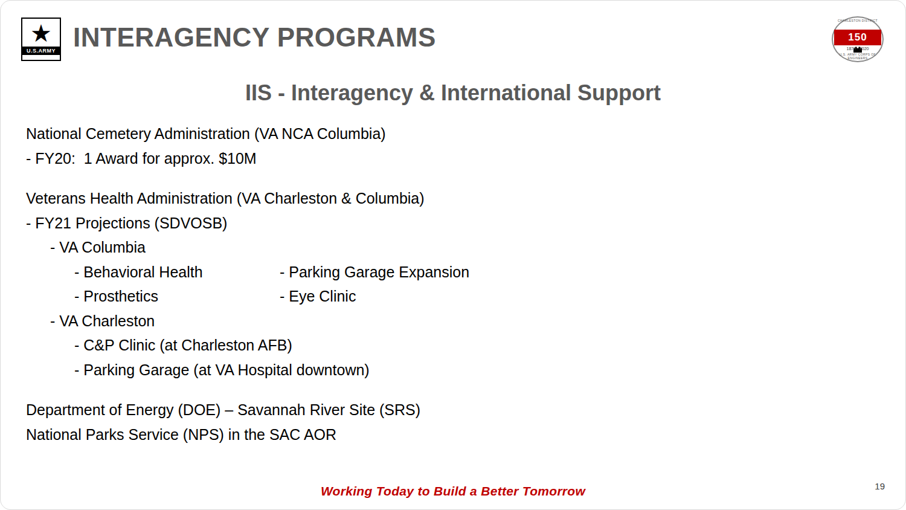★
U.S.ARMY
CHARLESTON DISTRICT
150
1870 2020
U.S. ARMY CORPS OF ENGINEERS
INTERAGENCY PROGRAMS
IIS - Interagency & International Support
National Cemetery Administration (VA NCA Columbia)
- FY20: 1 Award for approx. $10M
Veterans Health Administration (VA Charleston & Columbia)
- FY21 Projections (SDVOSB)
- VA Columbia
- Behavioral Health
- Parking Garage Expansion
- Prosthetics
- Eye Clinic
- VA Charleston
- C&P Clinic (at Charleston AFB)
- Parking Garage (at VA Hospital downtown)
Department of Energy (DOE) – Savannah River Site (SRS)
National Parks Service (NPS) in the SAC AOR
Working Today to Build a Better Tomorrow
19